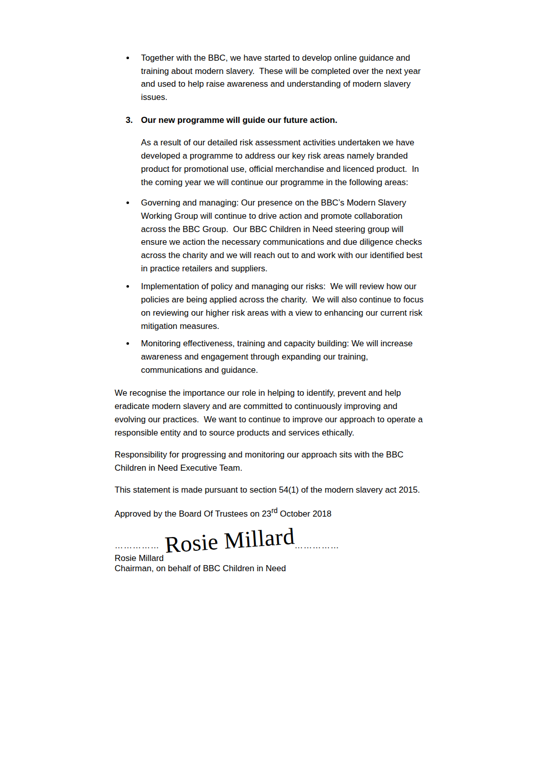Together with the BBC, we have started to develop online guidance and training about modern slavery. These will be completed over the next year and used to help raise awareness and understanding of modern slavery issues.
Our new programme will guide our future action.
As a result of our detailed risk assessment activities undertaken we have developed a programme to address our key risk areas namely branded product for promotional use, official merchandise and licenced product. In the coming year we will continue our programme in the following areas:
Governing and managing: Our presence on the BBC’s Modern Slavery Working Group will continue to drive action and promote collaboration across the BBC Group. Our BBC Children in Need steering group will ensure we action the necessary communications and due diligence checks across the charity and we will reach out to and work with our identified best in practice retailers and suppliers.
Implementation of policy and managing our risks: We will review how our policies are being applied across the charity. We will also continue to focus on reviewing our higher risk areas with a view to enhancing our current risk mitigation measures.
Monitoring effectiveness, training and capacity building: We will increase awareness and engagement through expanding our training, communications and guidance.
We recognise the importance our role in helping to identify, prevent and help eradicate modern slavery and are committed to continuously improving and evolving our practices. We want to continue to improve our approach to operate a responsible entity and to source products and services ethically.
Responsibility for progressing and monitoring our approach sits with the BBC Children in Need Executive Team.
This statement is made pursuant to section 54(1) of the modern slavery act 2015.
Approved by the Board Of Trustees on 23rd October 2018
……………Rosie Millard……………
Rosie Millard
Chairman, on behalf of BBC Children in Need